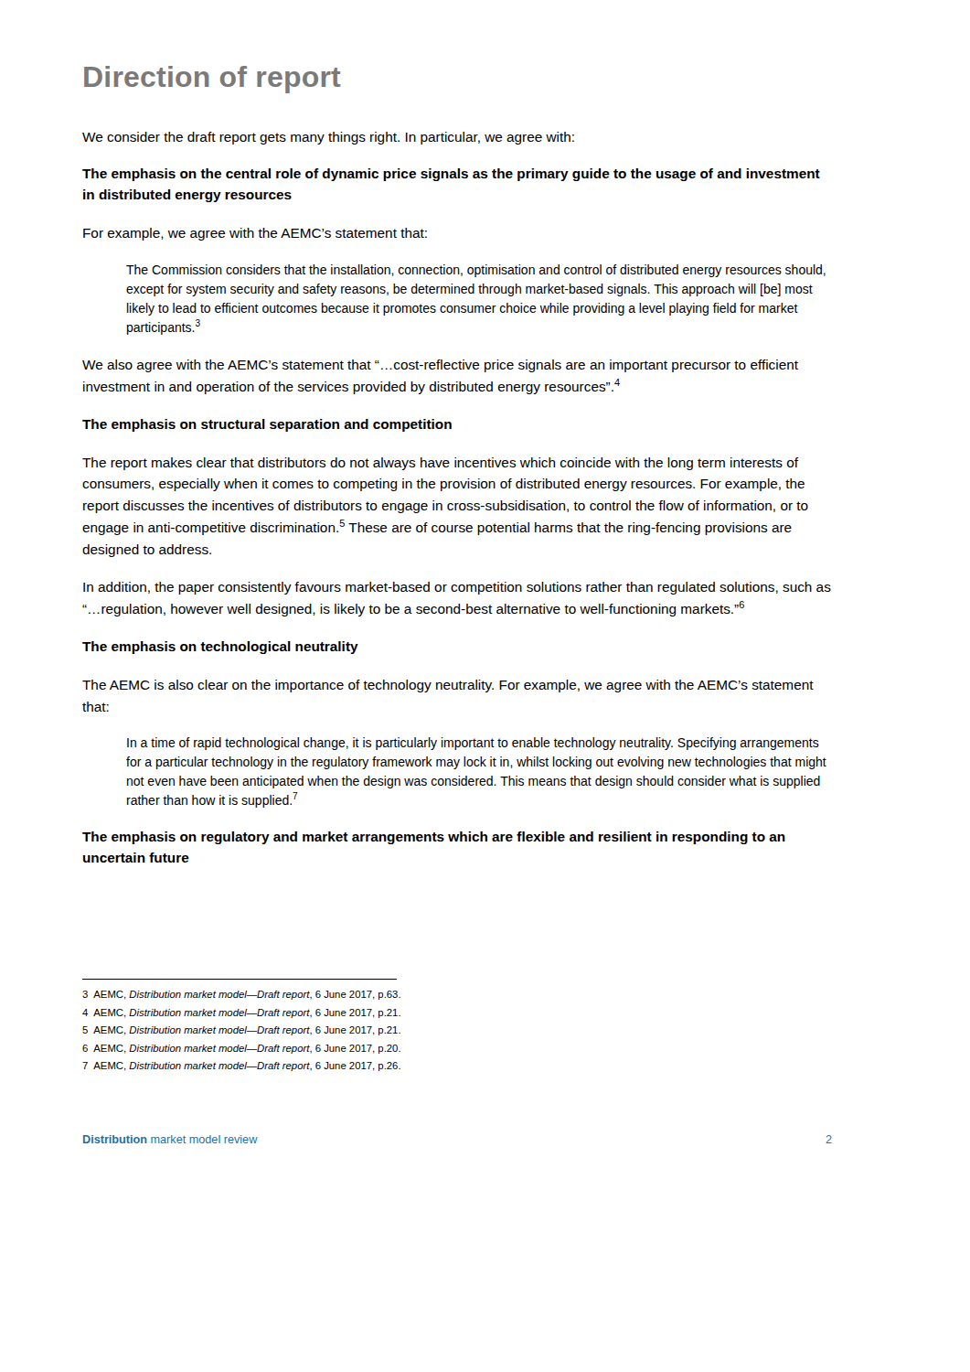Direction of report
We consider the draft report gets many things right. In particular, we agree with:
The emphasis on the central role of dynamic price signals as the primary guide to the usage of and investment in distributed energy resources
For example, we agree with the AEMC’s statement that:
The Commission considers that the installation, connection, optimisation and control of distributed energy resources should, except for system security and safety reasons, be determined through market-based signals. This approach will [be] most likely to lead to efficient outcomes because it promotes consumer choice while providing a level playing field for market participants.3
We also agree with the AEMC’s statement that “…cost-reflective price signals are an important precursor to efficient investment in and operation of the services provided by distributed energy resources”.4
The emphasis on structural separation and competition
The report makes clear that distributors do not always have incentives which coincide with the long term interests of consumers, especially when it comes to competing in the provision of distributed energy resources. For example, the report discusses the incentives of distributors to engage in cross-subsidisation, to control the flow of information, or to engage in anti-competitive discrimination.5 These are of course potential harms that the ring-fencing provisions are designed to address.
In addition, the paper consistently favours market-based or competition solutions rather than regulated solutions, such as “…regulation, however well designed, is likely to be a second-best alternative to well-functioning markets.”6
The emphasis on technological neutrality
The AEMC is also clear on the importance of technology neutrality. For example, we agree with the AEMC’s statement that:
In a time of rapid technological change, it is particularly important to enable technology neutrality. Specifying arrangements for a particular technology in the regulatory framework may lock it in, whilst locking out evolving new technologies that might not even have been anticipated when the design was considered. This means that design should consider what is supplied rather than how it is supplied.7
The emphasis on regulatory and market arrangements which are flexible and resilient in responding to an uncertain future
| 3 | AEMC, Distribution market model—Draft report , 6 June 2017, p.63. |
| 4 | AEMC, Distribution market model—Draft report , 6 June 2017, p.21. |
| 5 | AEMC, Distribution market model—Draft report , 6 June 2017, p.21. |
| 6 | AEMC, Distribution market model—Draft report , 6 June 2017, p.20. |
| 7 | AEMC, Distribution market model—Draft report , 6 June 2017, p.26. |
Distribution market model review
2